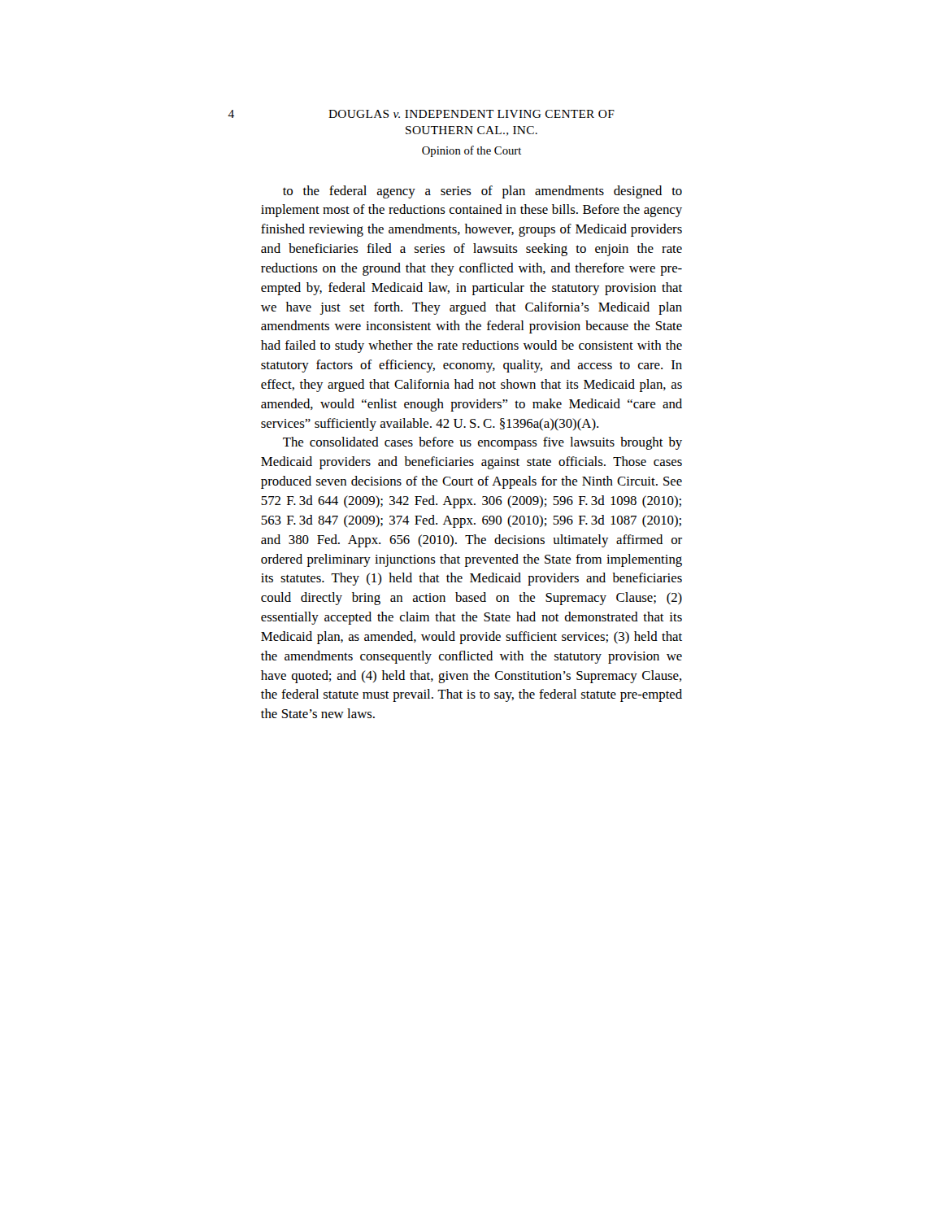4 DOUGLAS v. INDEPENDENT LIVING CENTER OF
SOUTHERN CAL., INC.
Opinion of the Court
to the federal agency a series of plan amendments de­signed to implement most of the reductions contained in these bills. Before the agency finished reviewing the amendments, however, groups of Medicaid providers and beneficiaries filed a series of lawsuits seeking to enjoin the rate reductions on the ground that they conflicted with, and therefore were pre-empted by, federal Medicaid law, in particular the statutory provision that we have just set forth. They argued that California’s Medicaid plan amendments were inconsistent with the federal provision because the State had failed to study whether the rate reductions would be consistent with the statutory factors of efficiency, economy, quality, and access to care. In effect, they argued that California had not shown that its Medicaid plan, as amended, would “enlist enough provid­ers” to make Medicaid “care and services” sufficiently available. 42 U. S. C. §1396a(a)(30)(A).
The consolidated cases before us encompass five law­suits brought by Medicaid providers and beneficiaries against state officials. Those cases produced seven deci­sions of the Court of Appeals for the Ninth Circuit. See 572 F. 3d 644 (2009); 342 Fed. Appx. 306 (2009); 596 F. 3d 1098 (2010); 563 F. 3d 847 (2009); 374 Fed. Appx. 690 (2010); 596 F. 3d 1087 (2010); and 380 Fed. Appx. 656 (2010). The decisions ultimately affirmed or ordered preliminary injunctions that prevented the State from im­plementing its statutes. They (1) held that the Medi­caid providers and beneficiaries could directly bring an action based on the Supremacy Clause; (2) essentially accepted the claim that the State had not demonstrated that its Medicaid plan, as amended, would provide suffi­cient services; (3) held that the amendments consequently conflicted with the statutory provision we have quoted; and (4) held that, given the Constitution’s Supremacy Clause, the federal statute must prevail. That is to say, the federal statute pre-empted the State’s new laws.